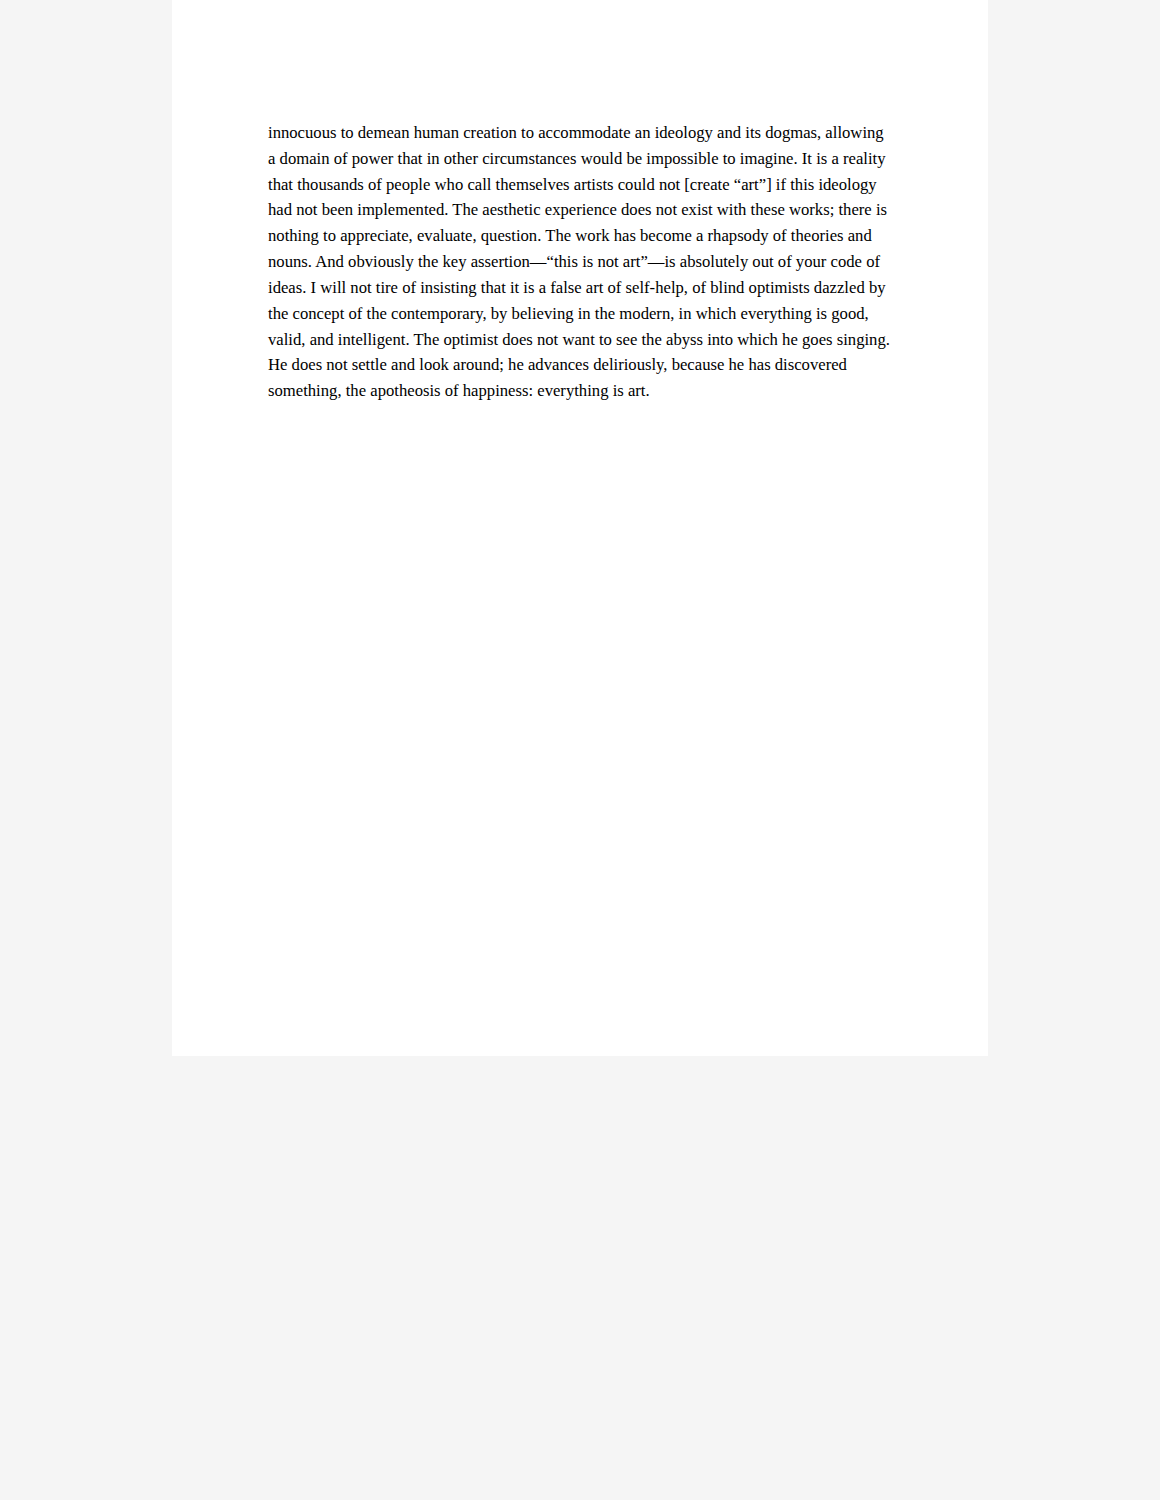innocuous to demean human creation to accommodate an ideology and its dogmas, allowing a domain of power that in other circumstances would be impossible to imagine. It is a reality that thousands of people who call themselves artists could not [create “art”] if this ideology had not been implemented. The aesthetic experience does not exist with these works; there is nothing to appreciate, evaluate, question. The work has become a rhapsody of theories and nouns. And obviously the key assertion—“this is not art”—is absolutely out of your code of ideas. I will not tire of insisting that it is a false art of self-help, of blind optimists dazzled by the concept of the contemporary, by believing in the modern, in which everything is good, valid, and intelligent. The optimist does not want to see the abyss into which he goes singing. He does not settle and look around; he advances deliriously, because he has discovered something, the apotheosis of happiness: everything is art.